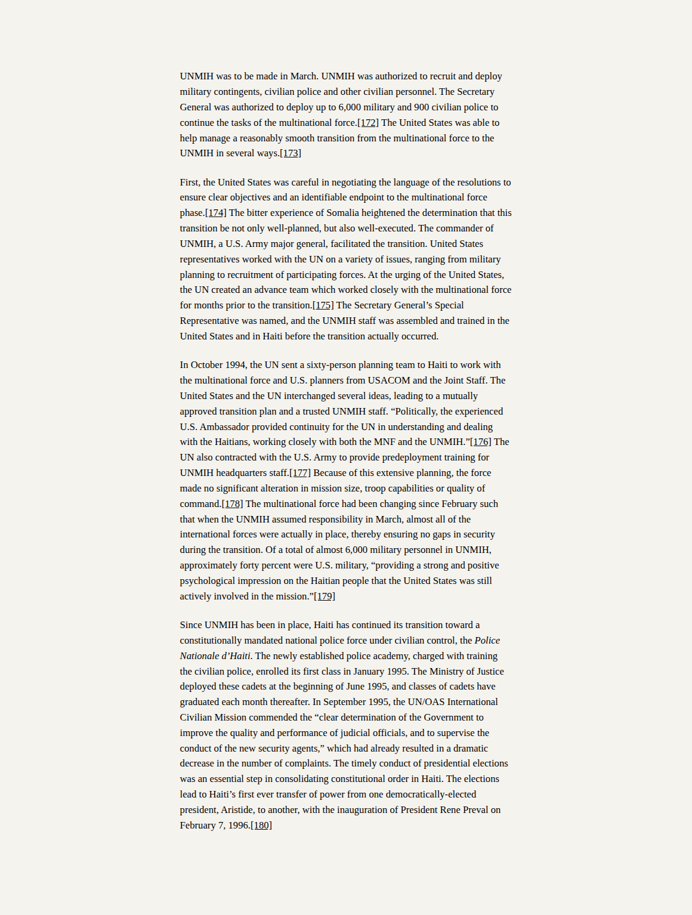UNMIH was to be made in March. UNMIH was authorized to recruit and deploy military contingents, civilian police and other civilian personnel. The Secretary General was authorized to deploy up to 6,000 military and 900 civilian police to continue the tasks of the multinational force.[172] The United States was able to help manage a reasonably smooth transition from the multinational force to the UNMIH in several ways.[173]
First, the United States was careful in negotiating the language of the resolutions to ensure clear objectives and an identifiable endpoint to the multinational force phase.[174] The bitter experience of Somalia heightened the determination that this transition be not only well-planned, but also well-executed. The commander of UNMIH, a U.S. Army major general, facilitated the transition. United States representatives worked with the UN on a variety of issues, ranging from military planning to recruitment of participating forces. At the urging of the United States, the UN created an advance team which worked closely with the multinational force for months prior to the transition.[175] The Secretary General’s Special Representative was named, and the UNMIH staff was assembled and trained in the United States and in Haiti before the transition actually occurred.
In October 1994, the UN sent a sixty-person planning team to Haiti to work with the multinational force and U.S. planners from USACOM and the Joint Staff. The United States and the UN interchanged several ideas, leading to a mutually approved transition plan and a trusted UNMIH staff. “Politically, the experienced U.S. Ambassador provided continuity for the UN in understanding and dealing with the Haitians, working closely with both the MNF and the UNMIH.”[176] The UN also contracted with the U.S. Army to provide predeployment training for UNMIH headquarters staff.[177] Because of this extensive planning, the force made no significant alteration in mission size, troop capabilities or quality of command.[178] The multinational force had been changing since February such that when the UNMIH assumed responsibility in March, almost all of the international forces were actually in place, thereby ensuring no gaps in security during the transition. Of a total of almost 6,000 military personnel in UNMIH, approximately forty percent were U.S. military, “providing a strong and positive psychological impression on the Haitian people that the United States was still actively involved in the mission.”[179]
Since UNMIH has been in place, Haiti has continued its transition toward a constitutionally mandated national police force under civilian control, the Police Nationale d’Haiti. The newly established police academy, charged with training the civilian police, enrolled its first class in January 1995. The Ministry of Justice deployed these cadets at the beginning of June 1995, and classes of cadets have graduated each month thereafter. In September 1995, the UN/OAS International Civilian Mission commended the “clear determination of the Government to improve the quality and performance of judicial officials, and to supervise the conduct of the new security agents,” which had already resulted in a dramatic decrease in the number of complaints. The timely conduct of presidential elections was an essential step in consolidating constitutional order in Haiti. The elections lead to Haiti’s first ever transfer of power from one democratically-elected president, Aristide, to another, with the inauguration of President Rene Preval on February 7, 1996.[180]